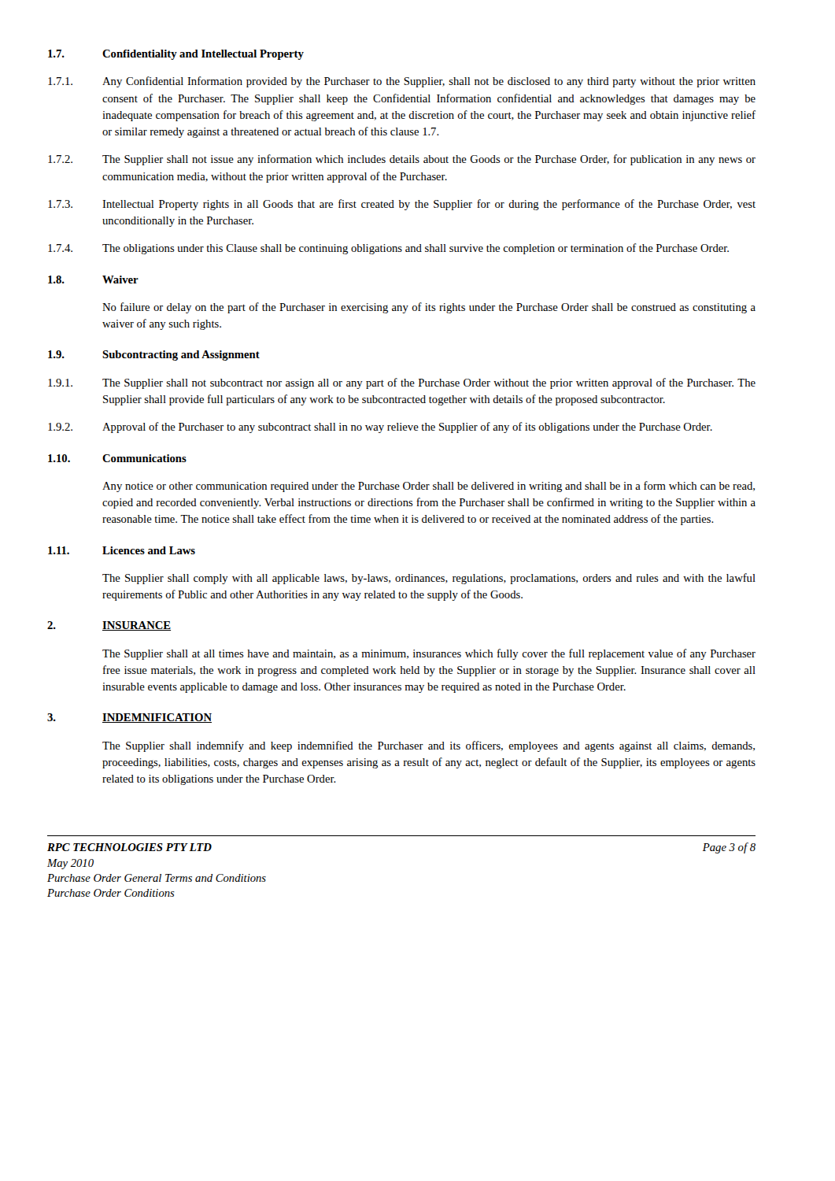1.7.
Confidentiality and Intellectual Property
1.7.1.
Any Confidential Information provided by the Purchaser to the Supplier, shall not be disclosed to any third party without the prior written consent of the Purchaser. The Supplier shall keep the Confidential Information confidential and acknowledges that damages may be inadequate compensation for breach of this agreement and, at the discretion of the court, the Purchaser may seek and obtain injunctive relief or similar remedy against a threatened or actual breach of this clause 1.7.
1.7.2.
The Supplier shall not issue any information which includes details about the Goods or the Purchase Order, for publication in any news or communication media, without the prior written approval of the Purchaser.
1.7.3.
Intellectual Property rights in all Goods that are first created by the Supplier for or during the performance of the Purchase Order, vest unconditionally in the Purchaser.
1.7.4.
The obligations under this Clause shall be continuing obligations and shall survive the completion or termination of the Purchase Order.
1.8.
Waiver
No failure or delay on the part of the Purchaser in exercising any of its rights under the Purchase Order shall be construed as constituting a waiver of any such rights.
1.9.
Subcontracting and Assignment
1.9.1.
The Supplier shall not subcontract nor assign all or any part of the Purchase Order without the prior written approval of the Purchaser. The Supplier shall provide full particulars of any work to be subcontracted together with details of the proposed subcontractor.
1.9.2.
Approval of the Purchaser to any subcontract shall in no way relieve the Supplier of any of its obligations under the Purchase Order.
1.10.
Communications
Any notice or other communication required under the Purchase Order shall be delivered in writing and shall be in a form which can be read, copied and recorded conveniently. Verbal instructions or directions from the Purchaser shall be confirmed in writing to the Supplier within a reasonable time. The notice shall take effect from the time when it is delivered to or received at the nominated address of the parties.
1.11.
Licences and Laws
The Supplier shall comply with all applicable laws, by-laws, ordinances, regulations, proclamations, orders and rules and with the lawful requirements of Public and other Authorities in any way related to the supply of the Goods.
2.
INSURANCE
The Supplier shall at all times have and maintain, as a minimum, insurances which fully cover the full replacement value of any Purchaser free issue materials, the work in progress and completed work held by the Supplier or in storage by the Supplier. Insurance shall cover all insurable events applicable to damage and loss. Other insurances may be required as noted in the Purchase Order.
3.
INDEMNIFICATION
The Supplier shall indemnify and keep indemnified the Purchaser and its officers, employees and agents against all claims, demands, proceedings, liabilities, costs, charges and expenses arising as a result of any act, neglect or default of the Supplier, its employees or agents related to its obligations under the Purchase Order.
RPC TECHNOLOGIES PTY LTD
Page 3 of 8
May 2010
Purchase Order General Terms and Conditions
Purchase Order Conditions